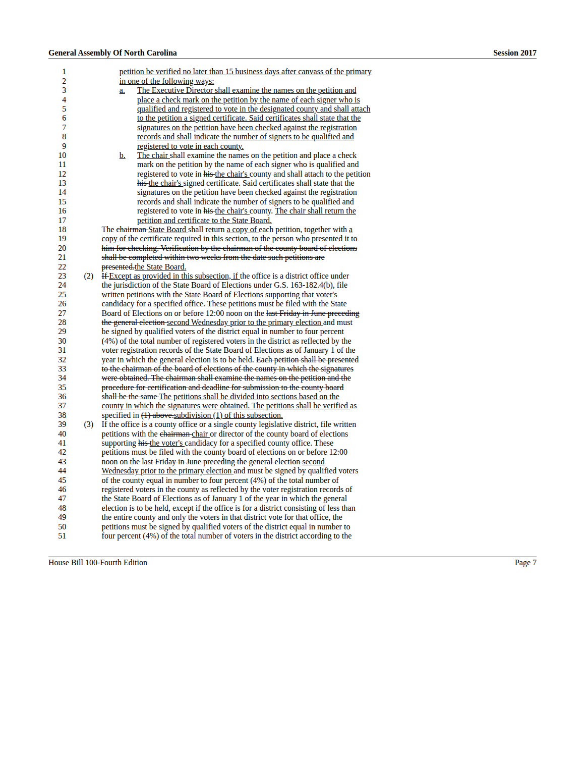General Assembly Of North Carolina
Session 2017
| 1 | petition be verified no later than 15 business days after canvass of the primary |
| 2 | in one of the following ways: |
| 3 | a. The Executive Director shall examine the names on the petition and |
| 4 | place a check mark on the petition by the name of each signer who is |
| 5 | qualified and registered to vote in the designated county and shall attach |
| 6 | to the petition a signed certificate. Said certificates shall state that the |
| 7 | signatures on the petition have been checked against the registration |
| 8 | records and shall indicate the number of signers to be qualified and |
| 9 | registered to vote in each county. |
| 10 | b. The chair shall examine the names on the petition and place a check |
| 11 | mark on the petition by the name of each signer who is qualified and |
| 12 | registered to vote in his the chair's county and shall attach to the petition |
| 13 | his the chair's signed certificate. Said certificates shall state that the |
| 14 | signatures on the petition have been checked against the registration |
| 15 | records and shall indicate the number of signers to be qualified and |
| 16 | registered to vote in his the chair's county. The chair shall return the |
| 17 | petition and certificate to the State Board. |
| 18 | The chairman State Board shall return a copy of each petition, together with a |
| 19 | copy of the certificate required in this section, to the person who presented it to |
| 20 | him for checking. Verification by the chairman of the county board of elections |
| 21 | shall be completed within two weeks from the date such petitions are |
| 22 | presented. the State Board. |
| 23 | (2) If Except as provided in this subsection, if the office is a district office under |
| 24 | the jurisdiction of the State Board of Elections under G.S. 163-182.4(b), file |
| 25 | written petitions with the State Board of Elections supporting that voter's |
| 26 | candidacy for a specified office. These petitions must be filed with the State |
| 27 | Board of Elections on or before 12:00 noon on the last Friday in June preceding |
| 28 | the general election second Wednesday prior to the primary election and must |
| 29 | be signed by qualified voters of the district equal in number to four percent |
| 30 | (4%) of the total number of registered voters in the district as reflected by the |
| 31 | voter registration records of the State Board of Elections as of January 1 of the |
| 32 | year in which the general election is to be held. Each petition shall be presented |
| 33 | to the chairman of the board of elections of the county in which the signatures |
| 34 | were obtained. The chairman shall examine the names on the petition and the |
| 35 | procedure for certification and deadline for submission to the county board |
| 36 | shall be the same The petitions shall be divided into sections based on the |
| 37 | county in which the signatures were obtained. The petitions shall be verified as |
| 38 | specified in (1) above. subdivision (1) of this subsection. |
| 39 | (3) If the office is a county office or a single county legislative district, file written |
| 40 | petitions with the chairman chair or director of the county board of elections |
| 41 | supporting his the voter's candidacy for a specified county office. These |
| 42 | petitions must be filed with the county board of elections on or before 12:00 |
| 43 | noon on the last Friday in June preceding the general election second |
| 44 | Wednesday prior to the primary election and must be signed by qualified voters |
| 45 | of the county equal in number to four percent (4%) of the total number of |
| 46 | registered voters in the county as reflected by the voter registration records of |
| 47 | the State Board of Elections as of January 1 of the year in which the general |
| 48 | election is to be held, except if the office is for a district consisting of less than |
| 49 | the entire county and only the voters in that district vote for that office, the |
| 50 | petitions must be signed by qualified voters of the district equal in number to |
| 51 | four percent (4%) of the total number of voters in the district according to the |
House Bill 100-Fourth Edition
Page 7